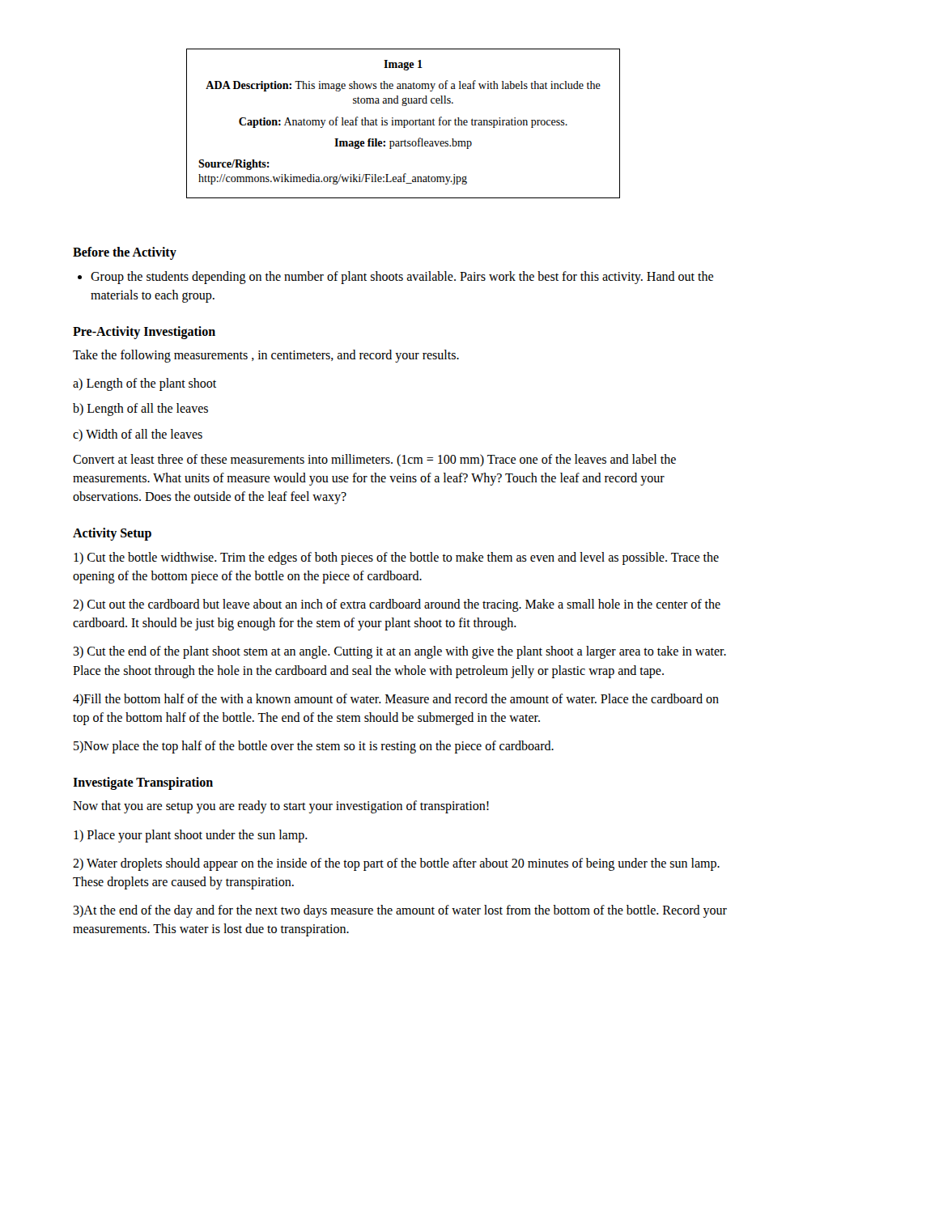Image 1
ADA Description: This image shows the anatomy of a leaf with labels that include the stoma and guard cells.
Caption: Anatomy of leaf that is important for the transpiration process.
Image file: partsofleaves.bmp
Source/Rights: http://commons.wikimedia.org/wiki/File:Leaf_anatomy.jpg
Before the Activity
Group the students depending on the number of plant shoots available. Pairs work the best for this activity. Hand out the materials to each group.
Pre-Activity Investigation
Take the following measurements , in centimeters, and record your results.
a) Length of the plant shoot
b) Length of all the leaves
c) Width of all the leaves
Convert at least three of these measurements into millimeters. (1cm = 100 mm) Trace one of the leaves and label the measurements. What units of measure would you use for the veins of a leaf? Why? Touch the leaf and record your observations. Does the outside of the leaf feel waxy?
Activity Setup
1) Cut the bottle widthwise. Trim the edges of both pieces of the bottle to make them as even and level as possible. Trace the opening of the bottom piece of the bottle on the piece of cardboard.
2) Cut out the cardboard but leave about an inch of extra cardboard around the tracing. Make a small hole in the center of the cardboard. It should be just big enough for the stem of your plant shoot to fit through.
3) Cut the end of the plant shoot stem at an angle. Cutting it at an angle with give the plant shoot a larger area to take in water. Place the shoot through the hole in the cardboard and seal the whole with petroleum jelly or plastic wrap and tape.
4)Fill the bottom half of the with a known amount of water. Measure and record the amount of water. Place the cardboard on top of the bottom half of the bottle. The end of the stem should be submerged in the water.
5)Now place the top half of the bottle over the stem so it is resting on the piece of cardboard.
Investigate Transpiration
Now that you are setup you are ready to start your investigation of transpiration!
1) Place your plant shoot under the sun lamp.
2) Water droplets should appear on the inside of the top part of the bottle after about 20 minutes of being under the sun lamp. These droplets are caused by transpiration.
3)At the end of the day and for the next two days measure the amount of water lost from the bottom of the bottle. Record your measurements. This water is lost due to transpiration.